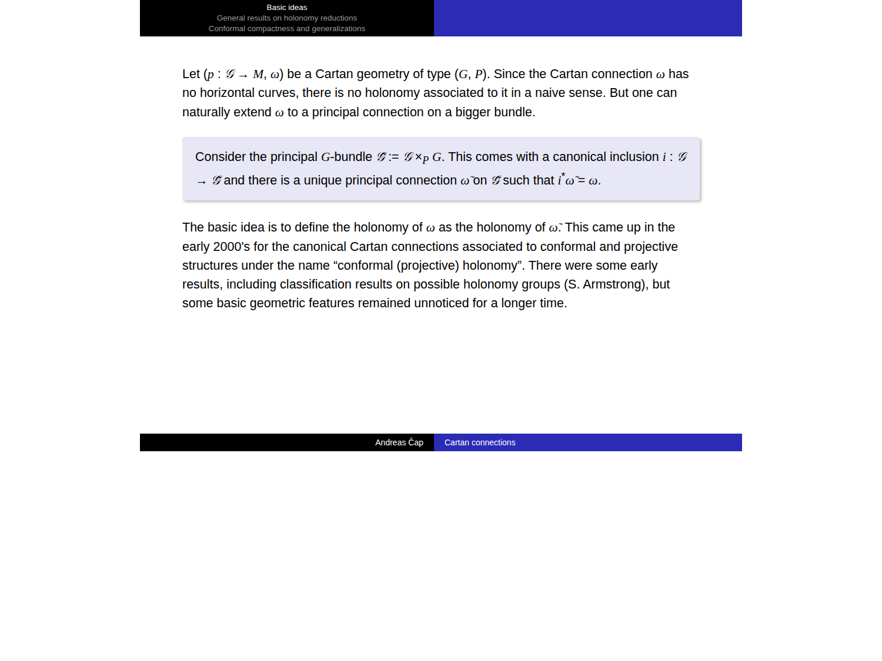Basic ideas
General results on holonomy reductions
Conformal compactness and generalizations
Let (p : 𝒢 → M, ω) be a Cartan geometry of type (G, P). Since the Cartan connection ω has no horizontal curves, there is no holonomy associated to it in a naive sense. But one can naturally extend ω to a principal connection on a bigger bundle.
Consider the principal G-bundle 𝒢̃ := 𝒢 ×P G. This comes with a canonical inclusion i : 𝒢 → 𝒢̃ and there is a unique principal connection ω̃ on 𝒢̃ such that i*ω̃ = ω.
The basic idea is to define the holonomy of ω as the holonomy of ω̃. This came up in the early 2000's for the canonical Cartan connections associated to conformal and projective structures under the name “conformal (projective) holonomy”. There were some early results, including classification results on possible holonomy groups (S. Armstrong), but some basic geometric features remained unnoticed for a longer time.
Andreas Čap
Cartan connections